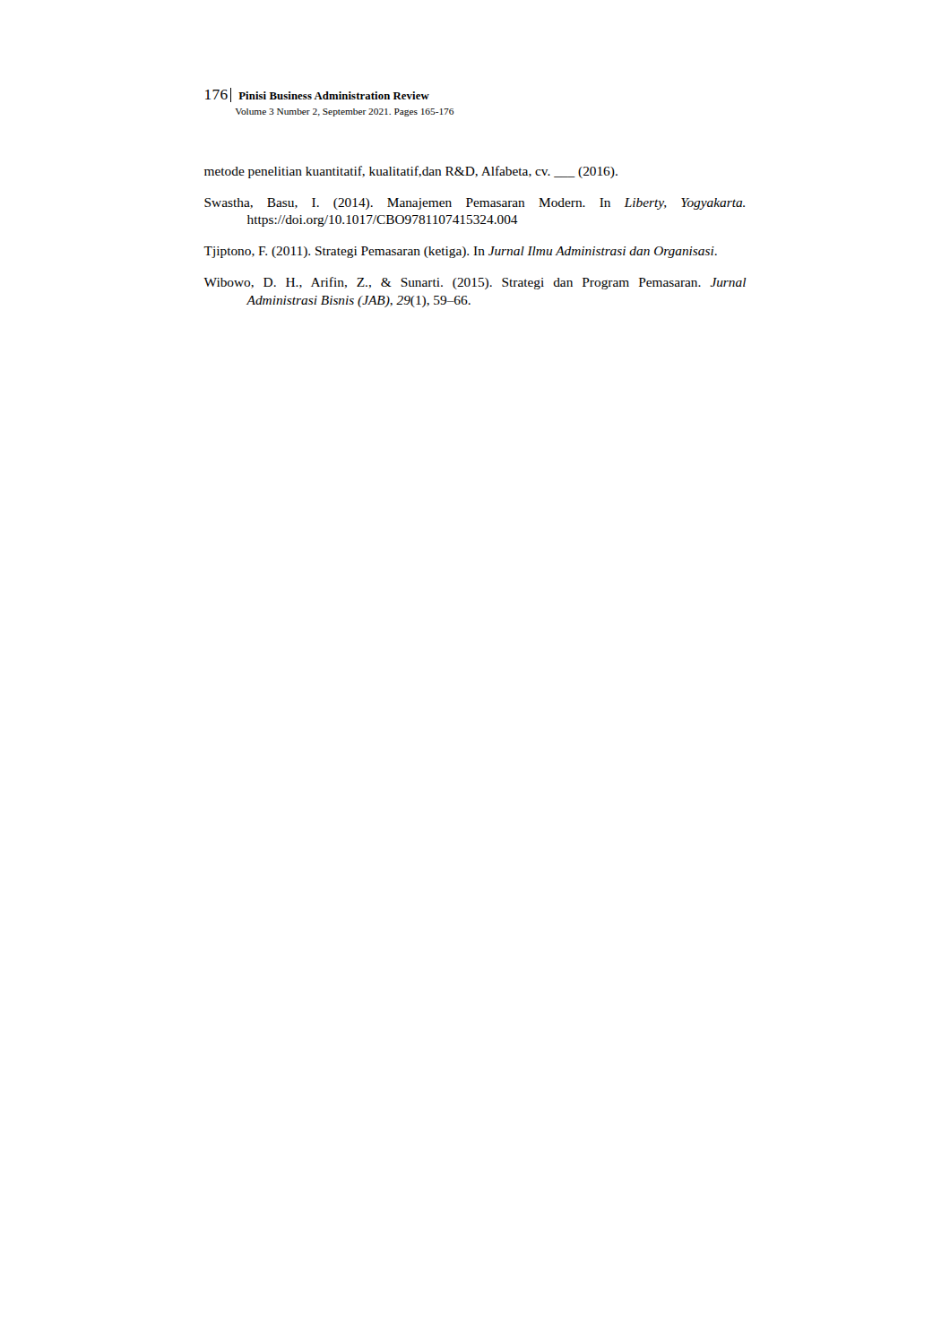176 Pinisi Business Administration Review
Volume 3 Number 2, September 2021. Pages 165-176
metode penelitian kuantitatif, kualitatif,dan R&D, Alfabeta, cv. ___ (2016).
Swastha, Basu, I. (2014). Manajemen Pemasaran Modern. In Liberty, Yogyakarta. https://doi.org/10.1017/CBO9781107415324.004
Tjiptono, F. (2011). Strategi Pemasaran (ketiga). In Jurnal Ilmu Administrasi dan Organisasi.
Wibowo, D. H., Arifin, Z., & Sunarti. (2015). Strategi dan Program Pemasaran. Jurnal Administrasi Bisnis (JAB), 29(1), 59–66.